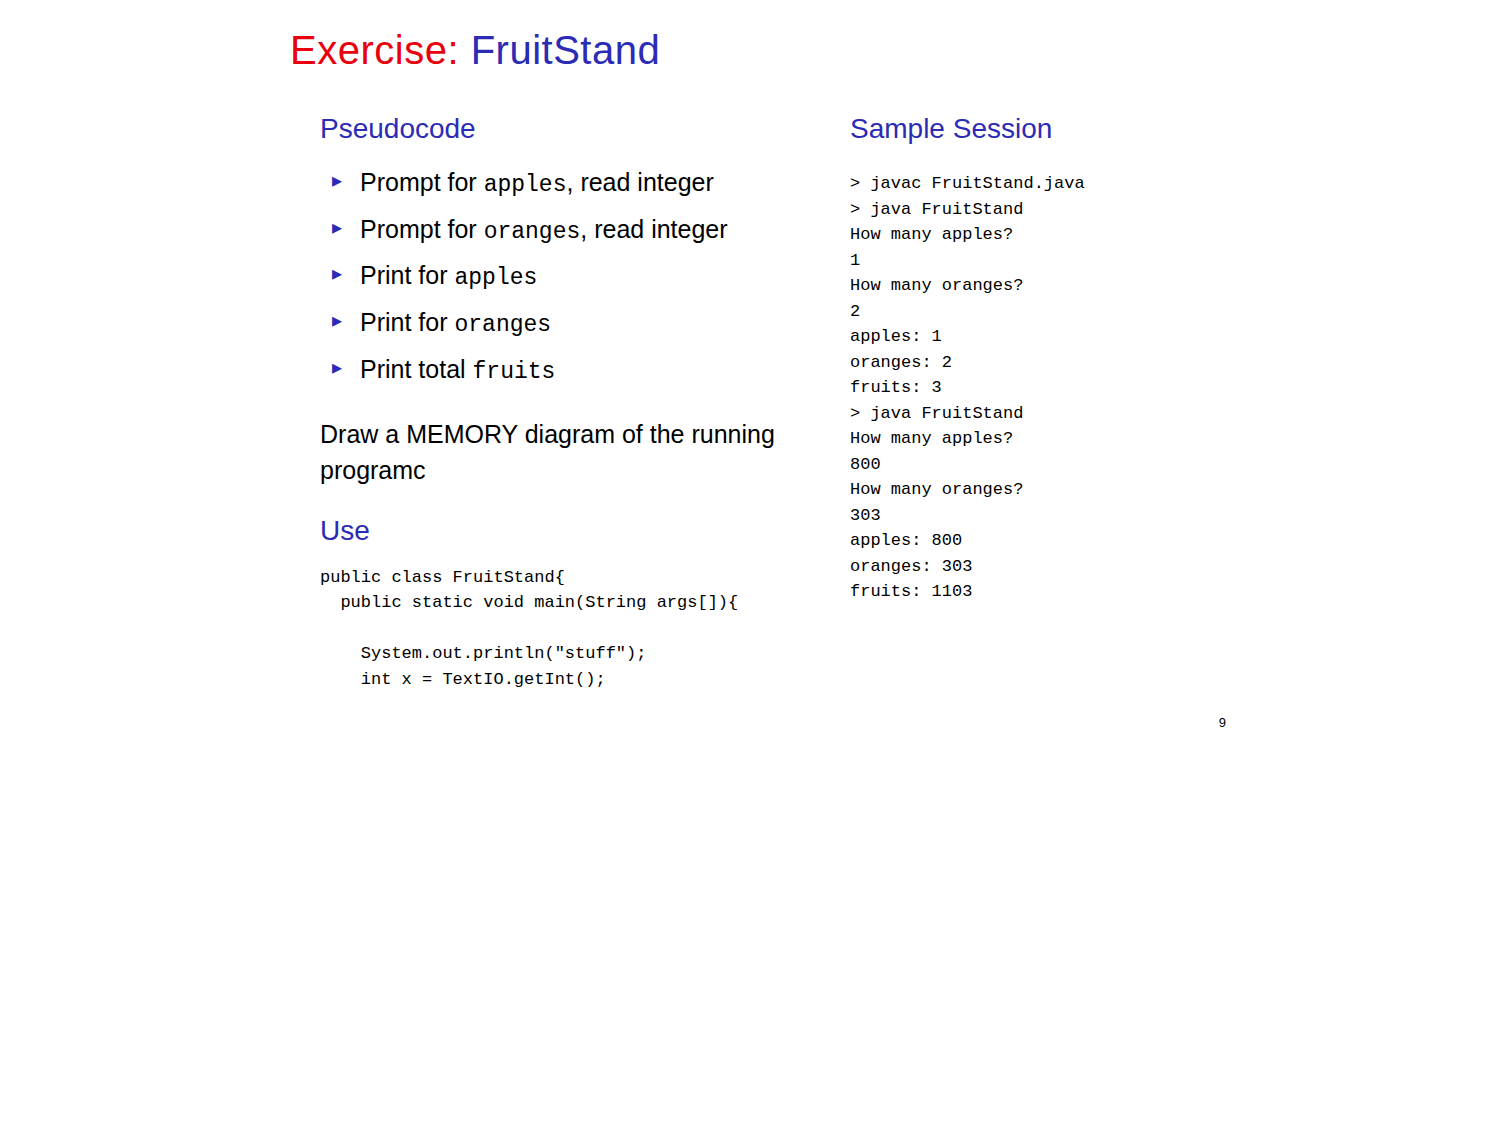Exercise: FruitStand
Pseudocode
Prompt for apples, read integer
Prompt for oranges, read integer
Print for apples
Print for oranges
Print total fruits
Draw a MEMORY diagram of the running programc
Use
public class FruitStand{
  public static void main(String args[]){

    System.out.println("stuff");
    int x = TextIO.getInt();
Sample Session
> javac FruitStand.java
> java FruitStand
How many apples?
1
How many oranges?
2
apples: 1
oranges: 2
fruits: 3
> java FruitStand
How many apples?
800
How many oranges?
303
apples: 800
oranges: 303
fruits: 1103
9